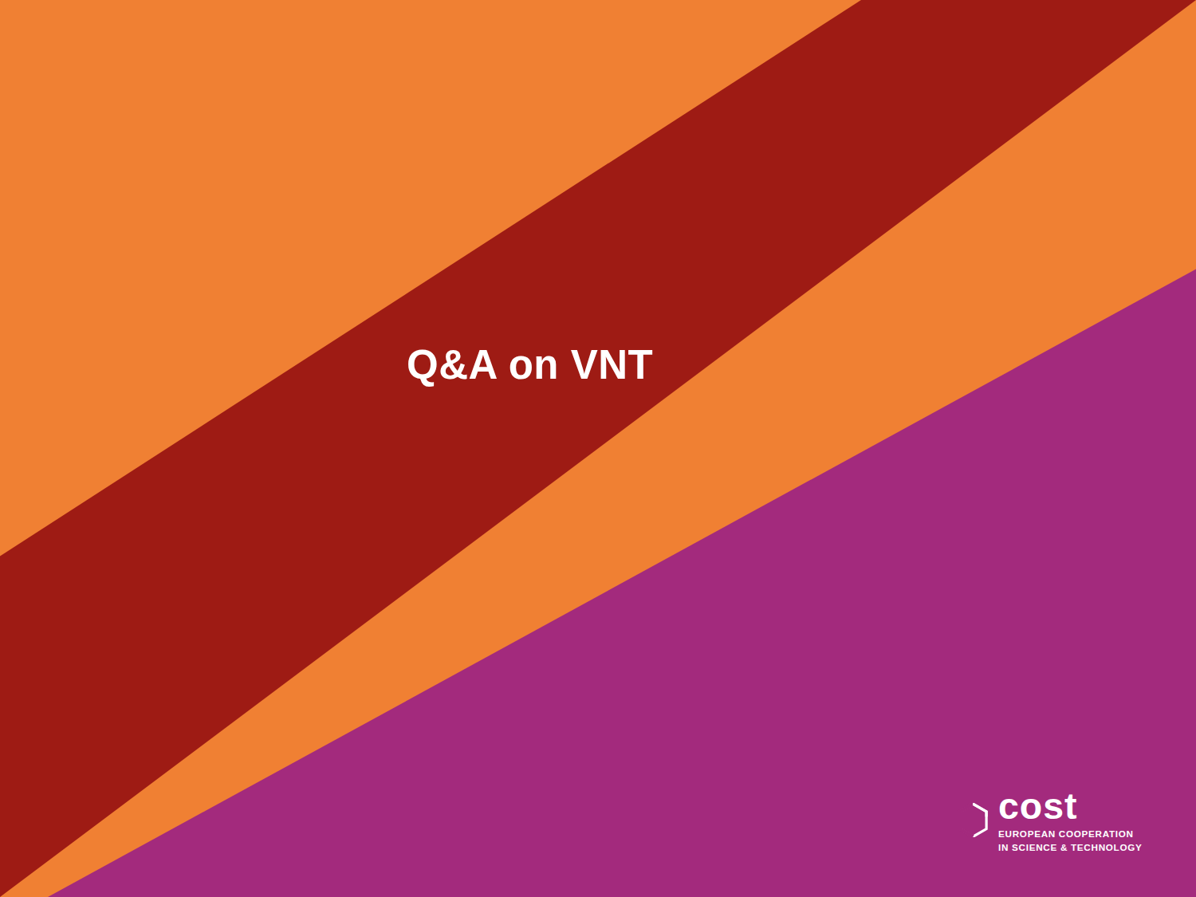Q&A on VNT
cost EUROPEAN COOPERATION IN SCIENCE & TECHNOLOGY